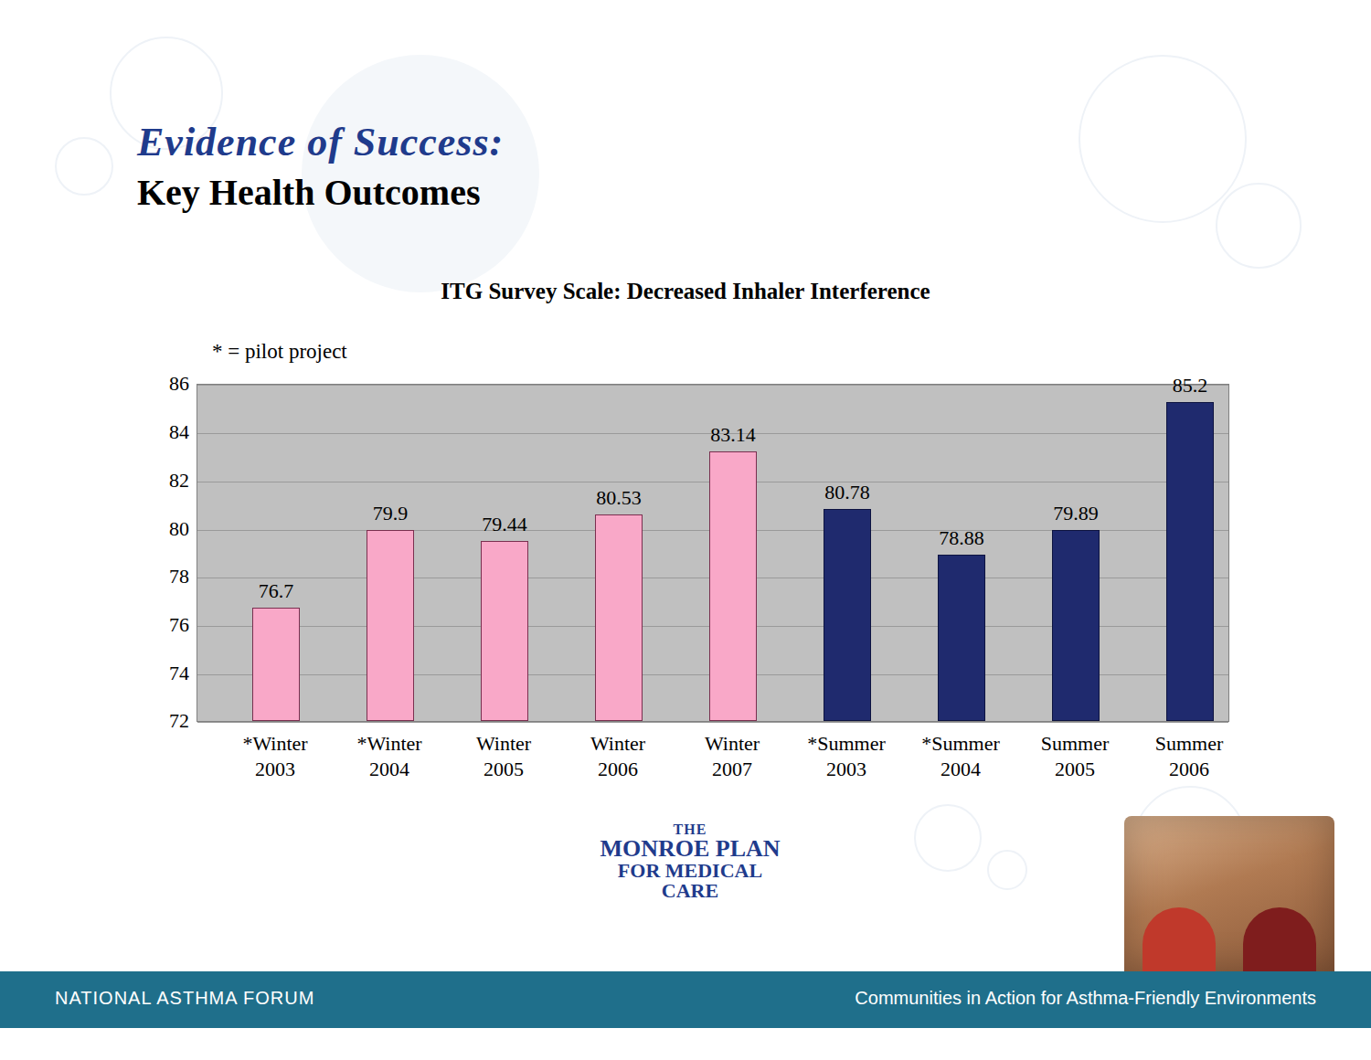Evidence of Success:
Key Health Outcomes
ITG Survey Scale: Decreased Inhaler Interference
* = pilot project
76.7
79.9
79.44
80.53
83.14
80.78
78.88
79.89
85.2
86
84
82
80
78
76
74
72
*Winter
2003
*Winter
2004
Winter
2005
Winter
2006
Winter
2007
*Summer
2003
*Summer
2004
Summer
2005
Summer
2006
THE
MONROE PLAN
FOR MEDICAL
CARE
NATIONAL ASTHMA FORUM
Communities in Action for Asthma-Friendly Environments